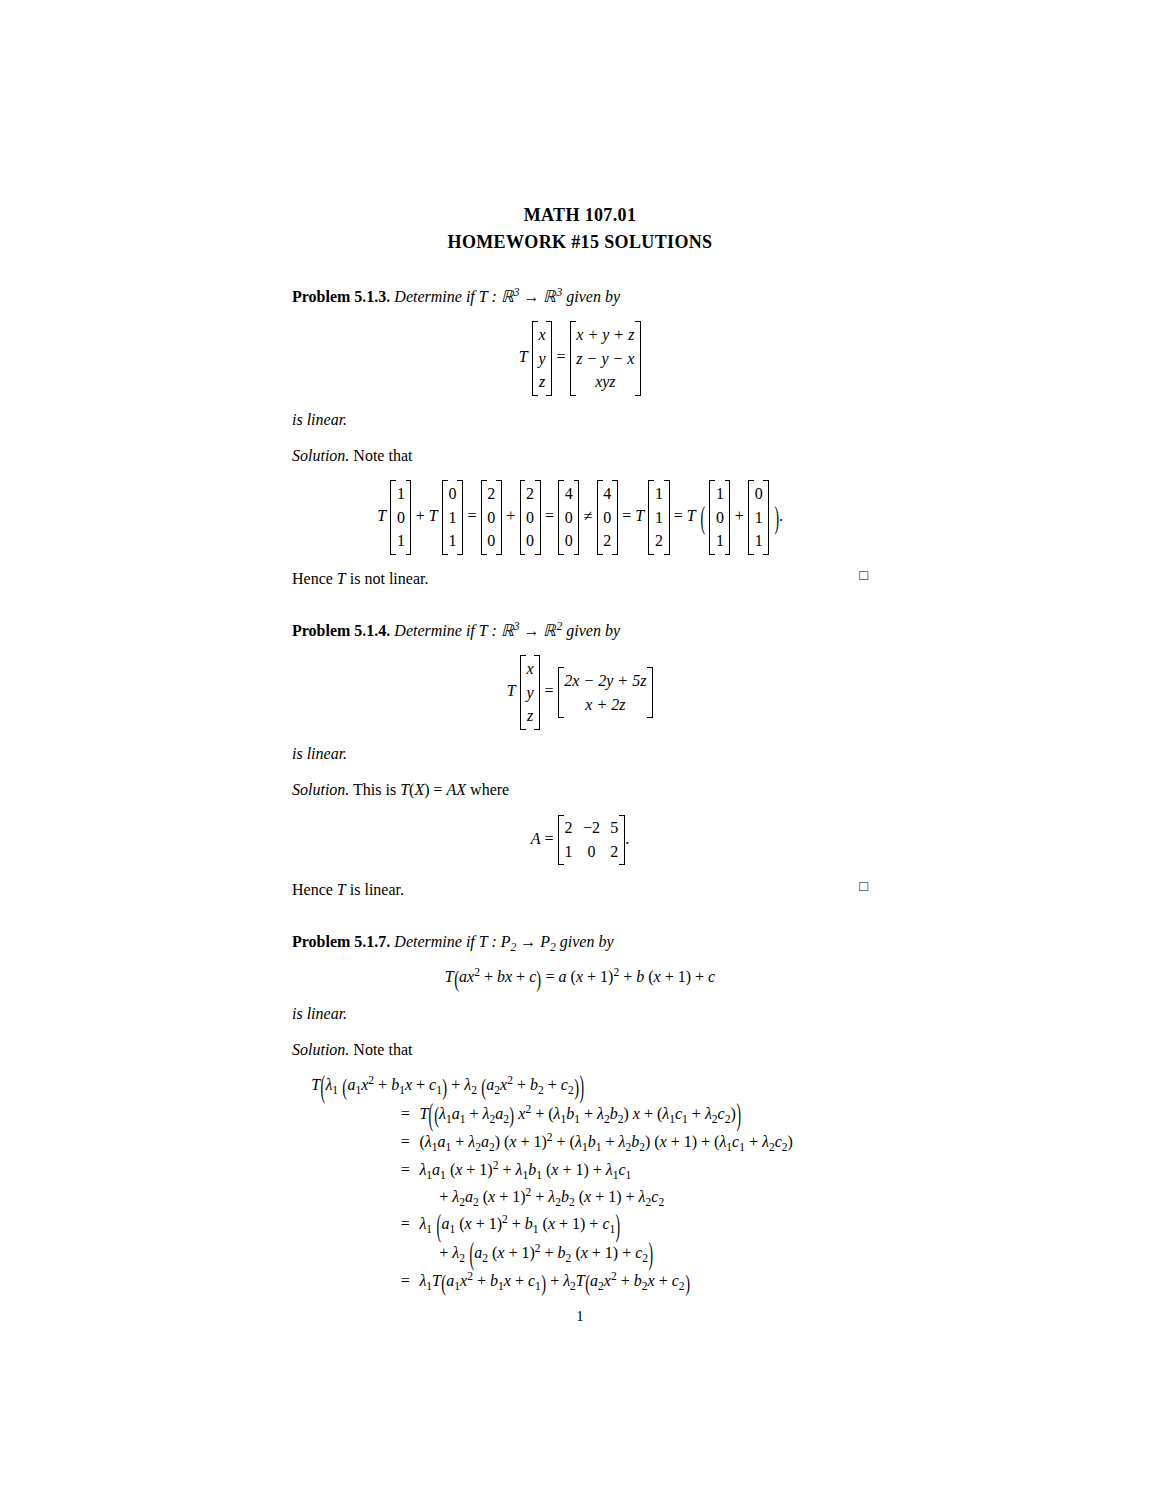MATH 107.01
HOMEWORK #15 SOLUTIONS
Problem 5.1.3. Determine if T : ℝ3 → ℝ3 given by
T xyz = x + y + z z − y − x xyz
is linear.
Solution. Note that
T 101 + T 011 = 200 + 200 = 400 ≠ 402 = T 112 = T ( 101 + 011 ).
Hence T is not linear. □
Problem 5.1.4. Determine if T : ℝ3 → ℝ2 given by
T xyz = 2x − 2y + 5z x + 2z
is linear.
Solution. This is T(X) = AX where
A = 2−25 102 .
Hence T is linear. □
Problem 5.1.7. Determine if T : P2 → P2 given by
T(ax2 + bx + c) = a (x + 1)2 + b (x + 1) + c
is linear.
Solution. Note that
T(λ1 (a1x2 + b1x + c1) + λ2 (a2x2 + b2 + c2)) = T((λ1a1 + λ2a2) x2 + (λ1b1 + λ2b2) x + (λ1c1 + λ2c2)) = (λ1a1 + λ2a2) (x + 1)2 + (λ1b1 + λ2b2) (x + 1) + (λ1c1 + λ2c2) = λ1a1 (x + 1)2 + λ1b1 (x + 1) + λ1c1 + λ2a2 (x + 1)2 + λ2b2 (x + 1) + λ2c2 = λ1 (a1 (x + 1)2 + b1 (x + 1) + c1) + λ2 (a2 (x + 1)2 + b2 (x + 1) + c2) = λ1T(a1x2 + b1x + c1) + λ2T(a2x2 + b2x + c2)
1